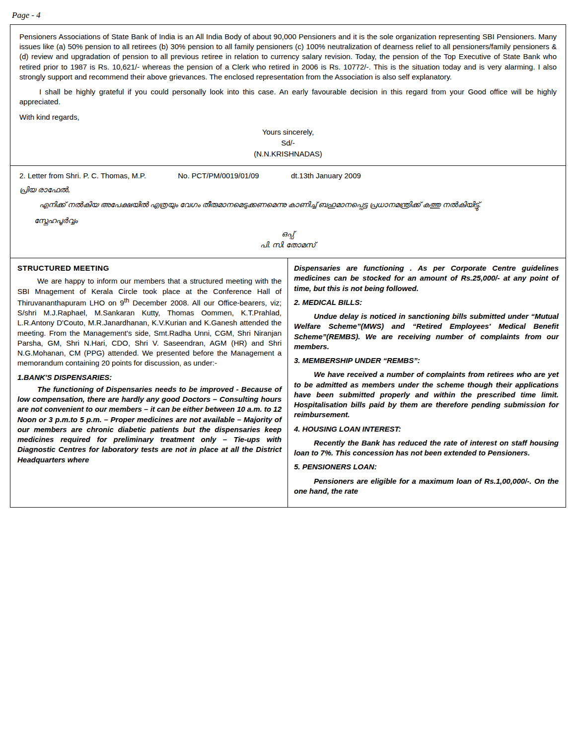Page - 4
Pensioners Associations of State Bank of India is an All India Body of about 90,000 Pensioners and it is the sole organization representing SBI Pensioners. Many issues like (a) 50% pension to all retirees (b) 30% pension to all family pensioners (c) 100% neutralization of dearness relief to all pensioners/family pensioners & (d) review and upgradation of pension to all previous retiree in relation to currency salary revision. Today, the pension of the Top Executive of State Bank who retired prior to 1987 is Rs. 10,621/- whereas the pension of a Clerk who retired in 2006 is Rs. 10772/-. This is the situation today and is very alarming. I also strongly support and recommend their above grievances. The enclosed representation from the Association is also self explanatory.
I shall be highly grateful if you could personally look into this case. An early favourable decision in this regard from your Good office will be highly appreciated.
With kind regards,
Yours sincerely,
Sd/-
(N.N.KRISHNADAS)
2. Letter from Shri. P. C. Thomas, M.P. No. PCT/PM/0019/01/09 dt.13th January 2009
പ്രിയ രാഫേൽ,
എനിക്ക് നൽകിയ അപേക്ഷയിൽ എത്രയും വേഗം തീരുമാനമെടുക്കണമെന്നു കാണിച്ച് ബഹുമാനപ്പെട്ട പ്രധാനമന്ത്രിക്ക് കത്തു നൽകിയിട്ടു്.
സ്നേഹപൂർവ്വം
ഒപ്പ്
പി. സി. തോമസ്
STRUCTURED MEETING
We are happy to inform our members that a structured meeting with the SBI Mnagement of Kerala Circle took place at the Conference Hall of Thiruvananthapuram LHO on 9th December 2008. All our Office-bearers, viz; S/shri M.J.Raphael, M.Sankaran Kutty, Thomas Oommen, K.T.Prahlad, L.R.Antony D'Couto, M.R.Janardhanan, K.V.Kurian and K.Ganesh attended the meeting. From the Management's side, Smt.Radha Unni, CGM, Shri Niranjan Parsha, GM, Shri N.Hari, CDO, Shri V. Saseendran, AGM (HR) and Shri N.G.Mohanan, CM (PPG) attended. We presented before the Management a memorandum containing 20 points for discussion, as under:-
1.BANK'S DISPENSARIES:
The functioning of Dispensaries needs to be improved - Because of low compensation, there are hardly any good Doctors – Consulting hours are not convenient to our members – it can be either between 10 a.m. to 12 Noon or 3 p.m.to 5 p.m. – Proper medicines are not available – Majority of our members are chronic diabetic patients but the dispensaries keep medicines required for preliminary treatment only – Tie-ups with Diagnostic Centres for laboratory tests are not in place at all the District Headquarters where
Dispensaries are functioning . As per Corporate Centre guidelines medicines can be stocked for an amount of Rs.25,000/- at any point of time, but this is not being followed.
2. MEDICAL BILLS:
Undue delay is noticed in sanctioning bills submitted under “Mutual Welfare Scheme”(MWS) and “Retired Employees' Medical Benefit Scheme”(REMBS). We are receiving number of complaints from our members.
3. MEMBERSHIP UNDER “REMBS”:
We have received a number of complaints from retirees who are yet to be admitted as members under the scheme though their applications have been submitted properly and within the prescribed time limit. Hospitalisation bills paid by them are therefore pending submission for reimbursement.
4. HOUSING LOAN INTEREST:
Recently the Bank has reduced the rate of interest on staff housing loan to 7%. This concession has not been extended to Pensioners.
5. PENSIONERS LOAN:
Pensioners are eligible for a maximum loan of Rs.1,00,000/-. On the one hand, the rate